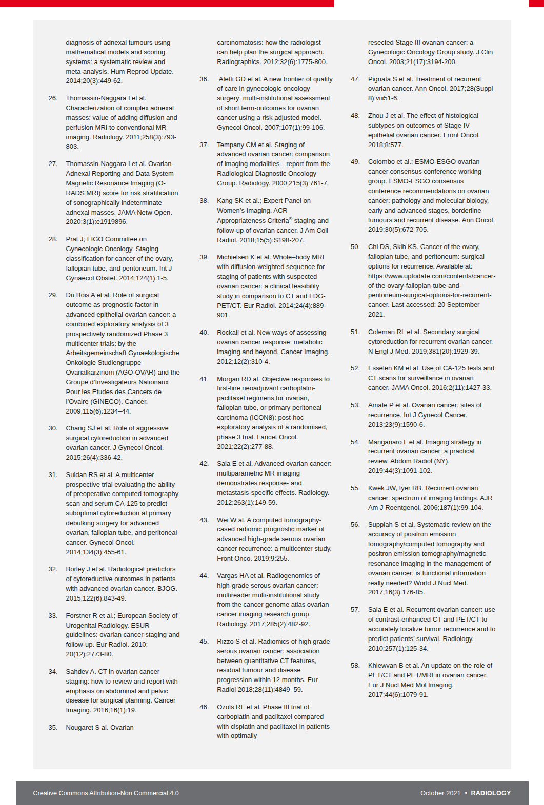diagnosis of adnexal tumours using mathematical models and scoring systems: a systematic review and meta-analysis. Hum Reprod Update. 2014;20(3):449-62.
26. Thomassin-Naggara I et al. Characterization of complex adnexal masses: value of adding diffusion and perfusion MRI to conventional MR imaging. Radiology. 2011;258(3):793-803.
27. Thomassin-Naggara I et al. Ovarian-Adnexal Reporting and Data System Magnetic Resonance Imaging (O-RADS MRI) score for risk stratification of sonographically indeterminate adnexal masses. JAMA Netw Open. 2020;3(1):e1919896.
28. Prat J; FIGO Committee on Gynecologic Oncology. Staging classification for cancer of the ovary, fallopian tube, and peritoneum. Int J Gynaecol Obstet. 2014;124(1):1-5.
29. Du Bois A et al. Role of surgical outcome as prognostic factor in advanced epithelial ovarian cancer: a combined exploratory analysis of 3 prospectively randomized Phase 3 multicenter trials: by the Arbeitsgemeinschaft Gynaekologische Onkologie Studiengruppe Ovarialkarzinom (AGO-OVAR) and the Groupe d’Investigateurs Nationaux Pour les Etudes des Cancers de l’Ovaire (GINECO). Cancer. 2009;115(6):1234–44.
30. Chang SJ et al. Role of aggressive surgical cytoreduction in advanced ovarian cancer. J Gynecol Oncol. 2015;26(4):336-42.
31. Suidan RS et al. A multicenter prospective trial evaluating the ability of preoperative computed tomography scan and serum CA-125 to predict suboptimal cytoreduction at primary debulking surgery for advanced ovarian, fallopian tube, and peritoneal cancer. Gynecol Oncol. 2014;134(3):455-61.
32. Borley J et al. Radiological predictors of cytoreductive outcomes in patients with advanced ovarian cancer. BJOG. 2015;122(6):843-49.
33. Forstner R et al.; European Society of Urogenital Radiology. ESUR guidelines: ovarian cancer staging and follow-up. Eur Radiol. 2010; 20(12):2773-80.
34. Sahdev A. CT in ovarian cancer staging: how to review and report with emphasis on abdominal and pelvic disease for surgical planning. Cancer Imaging. 2016;16(1):19.
35. Nougaret S al. Ovarian
carcinomatosis: how the radiologist can help plan the surgical approach. Radiographics. 2012;32(6):1775-800.
36. Aletti GD et al. A new frontier of quality of care in gynecologic oncology surgery: multi-institutional assessment of short term-outcomes for ovarian cancer using a risk adjusted model. Gynecol Oncol. 2007;107(1):99-106.
37. Tempany CM et al. Staging of advanced ovarian cancer: comparison of imaging modalities—report from the Radiological Diagnostic Oncology Group. Radiology. 2000;215(3):761-7.
38. Kang SK et al.; Expert Panel on Women’s Imaging. ACR Appropriateness Criteria® staging and follow-up of ovarian cancer. J Am Coll Radiol. 2018;15(5):S198-207.
39. Michielsen K et al. Whole–body MRI with diffusion-weighted sequence for staging of patients with suspected ovarian cancer: a clinical feasibility study in comparison to CT and FDG-PET/CT. Eur Radiol. 2014;24(4):889-901.
40. Rockall et al. New ways of assessing ovarian cancer response: metabolic imaging and beyond. Cancer Imaging. 2012;12(2):310-4.
41. Morgan RD al. Objective responses to first-line neoadjuvant carboplatin-paclitaxel regimens for ovarian, fallopian tube, or primary peritoneal carcinoma (ICON8): post-hoc exploratory analysis of a randomised, phase 3 trial. Lancet Oncol. 2021;22(2):277-88.
42. Sala E et al. Advanced ovarian cancer: multiparametric MR imaging demonstrates response- and metastasis-specific effects. Radiology. 2012;263(1):149-59.
43. Wei W al. A computed tomography-cased radiomic prognostic marker of advanced high-grade serous ovarian cancer recurrence: a multicenter study. Front Onco. 2019;9:255.
44. Vargas HA et al. Radiogenomics of high-grade serous ovarian cancer: multireader multi-institutional study from the cancer genome atlas ovarian cancer imaging research group. Radiology. 2017;285(2):482-92.
45. Rizzo S et al. Radiomics of high grade serous ovarian cancer: association between quantitative CT features, residual tumour and disease progression within 12 months. Eur Radiol 2018;28(11):4849–59.
46. Ozols RF et al. Phase III trial of carboplatin and paclitaxel compared with cisplatin and paclitaxel in patients with optimally
resected Stage III ovarian cancer: a Gynecologic Oncology Group study. J Clin Oncol. 2003;21(17):3194-200.
47. Pignata S et al. Treatment of recurrent ovarian cancer. Ann Oncol. 2017;28(Suppl 8):viii51-6.
48. Zhou J et al. The effect of histological subtypes on outcomes of Stage IV epithelial ovarian cancer. Front Oncol. 2018;8:577.
49. Colombo et al.; ESMO-ESGO ovarian cancer consensus conference working group. ESMO-ESGO consensus conference recommendations on ovarian cancer: pathology and molecular biology, early and advanced stages, borderline tumours and recurrent disease. Ann Oncol. 2019;30(5):672-705.
50. Chi DS, Skih KS. Cancer of the ovary, fallopian tube, and peritoneum: surgical options for recurrence. Available at: https://www.uptodate.com/contents/cancer-of-the-ovary-fallopian-tube-and-peritoneum-surgical-options-for-recurrent-cancer. Last accessed: 20 September 2021.
51. Coleman RL et al. Secondary surgical cytoreduction for recurrent ovarian cancer. N Engl J Med. 2019;381(20):1929-39.
52. Esselen KM et al. Use of CA-125 tests and CT scans for surveillance in ovarian cancer. JAMA Oncol. 2016;2(11):1427-33.
53. Amate P et al. Ovarian cancer: sites of recurrence. Int J Gynecol Cancer. 2013;23(9):1590-6.
54. Manganaro L et al. Imaging strategy in recurrent ovarian cancer: a practical review. Abdom Radiol (NY). 2019;44(3):1091-102.
55. Kwek JW, Iyer RB. Recurrent ovarian cancer: spectrum of imaging findings. AJR Am J Roentgenol. 2006;187(1):99-104.
56. Suppiah S et al. Systematic review on the accuracy of positron emission tomography/computed tomography and positron emission tomography/magnetic resonance imaging in the management of ovarian cancer: is functional information really needed? World J Nucl Med. 2017;16(3):176-85.
57. Sala E et al. Recurrent ovarian cancer: use of contrast-enhanced CT and PET/CT to accurately localize tumor recurrence and to predict patients’ survival. Radiology. 2010;257(1):125-34.
58. Khiewvan B et al. An update on the role of PET/CT and PET/MRI in ovarian cancer. Eur J Nucl Med Mol Imaging. 2017;44(6):1079-91.
Creative Commons Attribution-Non Commercial 4.0
October 2021 • RADIOLOGY